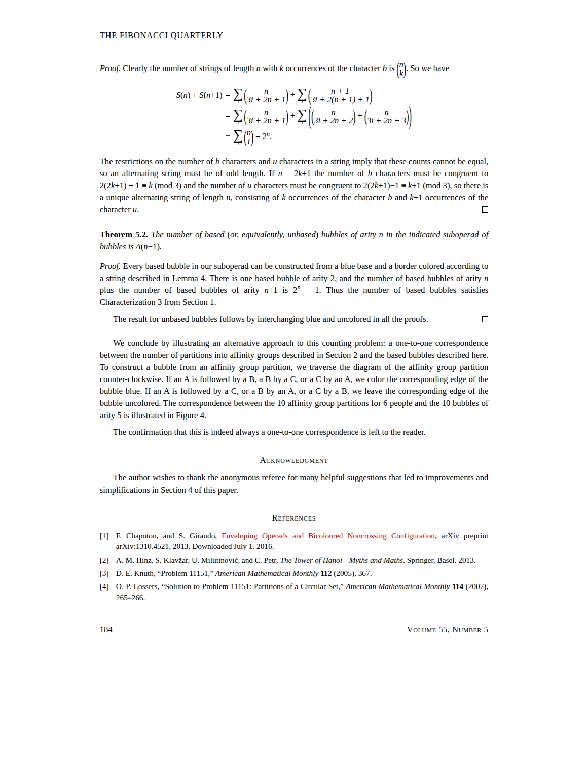THE FIBONACCI QUARTERLY
Proof. Clearly the number of strings of length n with k occurrences of the character b is (nk). So we have
| S ( n ) + S ( n +1) | = | ∑ i ( n 3i + 2n + 1 ) + ∑ i ( n + 1 3i + 2(n + 1) + 1 ) |
| | = | ∑ i ( n 3i + 2n + 1 ) + ∑ i ( ( n 3i + 2n + 2 ) + ( n 3i + 2n + 3 ) ) |
| | = | ∑ i ( n i ) = 2 n . |
The restrictions on the number of b characters and u characters in a string imply that these counts cannot be equal, so an alternating string must be of odd length. If n = 2k+1 the number of b characters must be congruent to 2(2k+1) + 1 ≡ k (mod 3) and the number of u characters must be congruent to 2(2k+1)−1 ≡ k+1 (mod 3), so there is a unique alternating string of length n, consisting of k occurrences of the character b and k+1 occurrences of the character u.
Theorem 5.2. The number of based (or, equivalently, unbased) bubbles of arity n in the indicated suboperad of bubbles is A(n−1).
Proof. Every based bubble in our suboperad can be constructed from a blue base and a border colored according to a string described in Lemma 4. There is one based bubble of arity 2, and the number of based bubbles of arity n plus the number of based bubbles of arity n+1 is 2n − 1. Thus the number of based bubbles satisfies Characterization 3 from Section 1.
The result for unbased bubbles follows by interchanging blue and uncolored in all the proofs.
We conclude by illustrating an alternative approach to this counting problem: a one-to-one correspondence between the number of partitions into affinity groups described in Section 2 and the based bubbles described here. To construct a bubble from an affinity group partition, we traverse the diagram of the affinity group partition counter-clockwise. If an A is followed by a B, a B by a C, or a C by an A, we color the corresponding edge of the bubble blue. If an A is followed by a C, or a B by an A, or a C by a B, we leave the corresponding edge of the bubble uncolored. The correspondence between the 10 affinity group partitions for 6 people and the 10 bubbles of arity 5 is illustrated in Figure 4.
The confirmation that this is indeed always a one-to-one correspondence is left to the reader.
Acknowledgment
The author wishes to thank the anonymous referee for many helpful suggestions that led to improvements and simplifications in Section 4 of this paper.
References
[1] F. Chapoton, and S. Giraudo, Enveloping Operads and Bicoloured Noncrossing Configuration, arXiv preprint arXiv:1310.4521, 2013. Downloaded July 1, 2016.
[2] A. M. Hinz, S. Klavžar, U. Milutinović, and C. Petr, The Tower of Hanoi—Myths and Maths. Springer, Basel, 2013.
[3] D. E. Knuth, “Problem 11151,” American Mathematical Monthly 112 (2005), 367.
[4] O. P. Lossers, “Solution to Problem 11151: Partitions of a Circular Set,” American Mathematical Monthly 114 (2007), 265–266.
184
Volume 55, Number 5